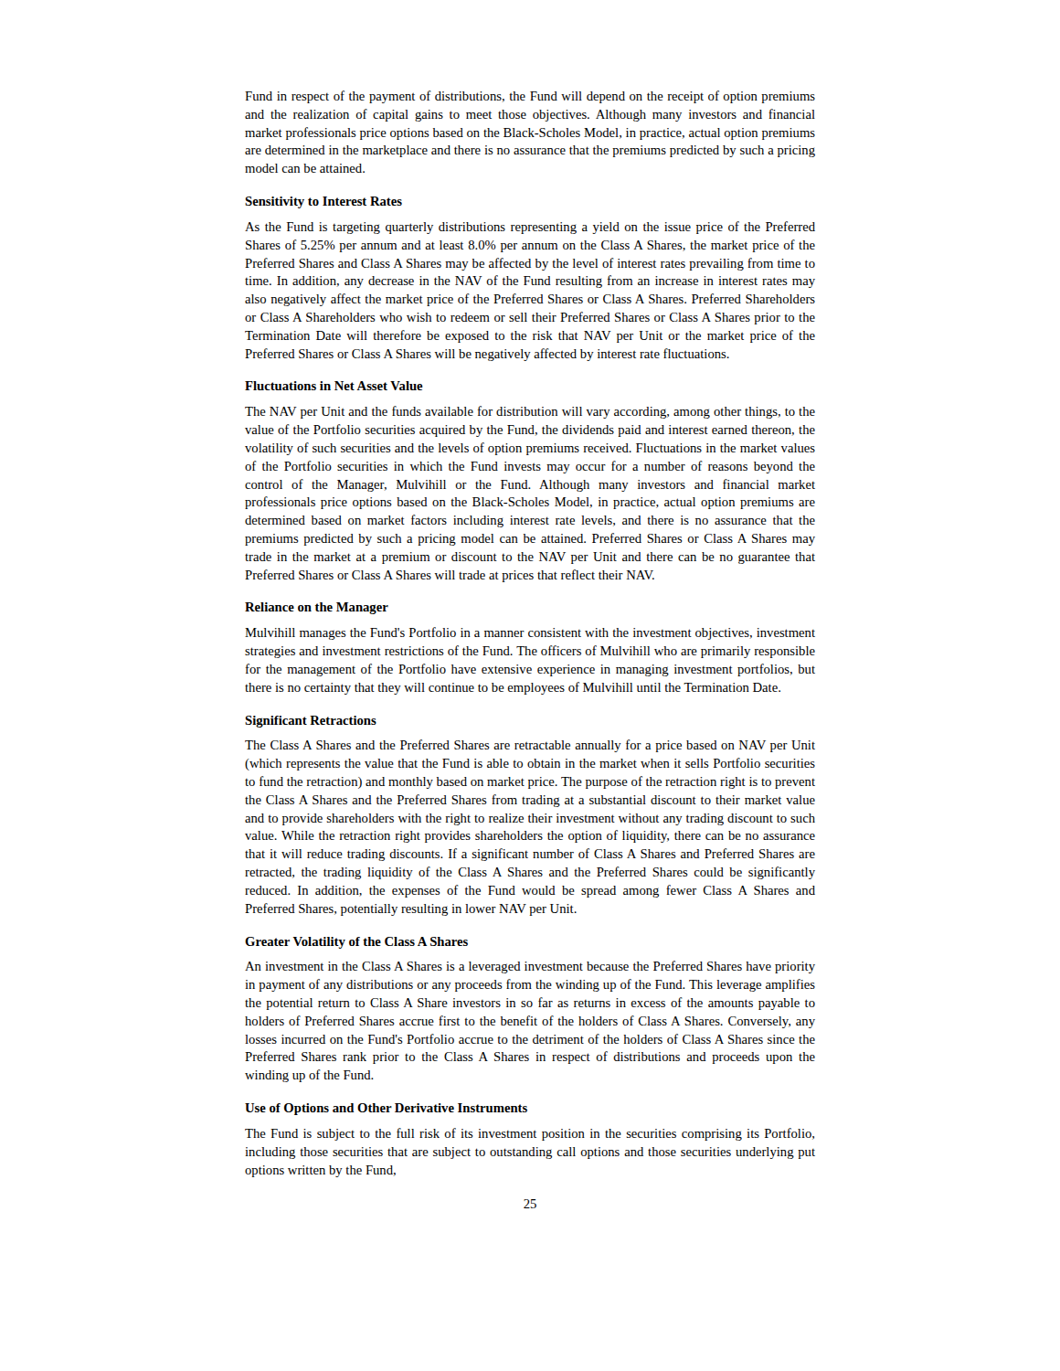Fund in respect of the payment of distributions, the Fund will depend on the receipt of option premiums and the realization of capital gains to meet those objectives. Although many investors and financial market professionals price options based on the Black-Scholes Model, in practice, actual option premiums are determined in the marketplace and there is no assurance that the premiums predicted by such a pricing model can be attained.
Sensitivity to Interest Rates
As the Fund is targeting quarterly distributions representing a yield on the issue price of the Preferred Shares of 5.25% per annum and at least 8.0% per annum on the Class A Shares, the market price of the Preferred Shares and Class A Shares may be affected by the level of interest rates prevailing from time to time. In addition, any decrease in the NAV of the Fund resulting from an increase in interest rates may also negatively affect the market price of the Preferred Shares or Class A Shares. Preferred Shareholders or Class A Shareholders who wish to redeem or sell their Preferred Shares or Class A Shares prior to the Termination Date will therefore be exposed to the risk that NAV per Unit or the market price of the Preferred Shares or Class A Shares will be negatively affected by interest rate fluctuations.
Fluctuations in Net Asset Value
The NAV per Unit and the funds available for distribution will vary according, among other things, to the value of the Portfolio securities acquired by the Fund, the dividends paid and interest earned thereon, the volatility of such securities and the levels of option premiums received. Fluctuations in the market values of the Portfolio securities in which the Fund invests may occur for a number of reasons beyond the control of the Manager, Mulvihill or the Fund. Although many investors and financial market professionals price options based on the Black-Scholes Model, in practice, actual option premiums are determined based on market factors including interest rate levels, and there is no assurance that the premiums predicted by such a pricing model can be attained. Preferred Shares or Class A Shares may trade in the market at a premium or discount to the NAV per Unit and there can be no guarantee that Preferred Shares or Class A Shares will trade at prices that reflect their NAV.
Reliance on the Manager
Mulvihill manages the Fund's Portfolio in a manner consistent with the investment objectives, investment strategies and investment restrictions of the Fund. The officers of Mulvihill who are primarily responsible for the management of the Portfolio have extensive experience in managing investment portfolios, but there is no certainty that they will continue to be employees of Mulvihill until the Termination Date.
Significant Retractions
The Class A Shares and the Preferred Shares are retractable annually for a price based on NAV per Unit (which represents the value that the Fund is able to obtain in the market when it sells Portfolio securities to fund the retraction) and monthly based on market price. The purpose of the retraction right is to prevent the Class A Shares and the Preferred Shares from trading at a substantial discount to their market value and to provide shareholders with the right to realize their investment without any trading discount to such value. While the retraction right provides shareholders the option of liquidity, there can be no assurance that it will reduce trading discounts. If a significant number of Class A Shares and Preferred Shares are retracted, the trading liquidity of the Class A Shares and the Preferred Shares could be significantly reduced. In addition, the expenses of the Fund would be spread among fewer Class A Shares and Preferred Shares, potentially resulting in lower NAV per Unit.
Greater Volatility of the Class A Shares
An investment in the Class A Shares is a leveraged investment because the Preferred Shares have priority in payment of any distributions or any proceeds from the winding up of the Fund. This leverage amplifies the potential return to Class A Share investors in so far as returns in excess of the amounts payable to holders of Preferred Shares accrue first to the benefit of the holders of Class A Shares. Conversely, any losses incurred on the Fund's Portfolio accrue to the detriment of the holders of Class A Shares since the Preferred Shares rank prior to the Class A Shares in respect of distributions and proceeds upon the winding up of the Fund.
Use of Options and Other Derivative Instruments
The Fund is subject to the full risk of its investment position in the securities comprising its Portfolio, including those securities that are subject to outstanding call options and those securities underlying put options written by the Fund,
25